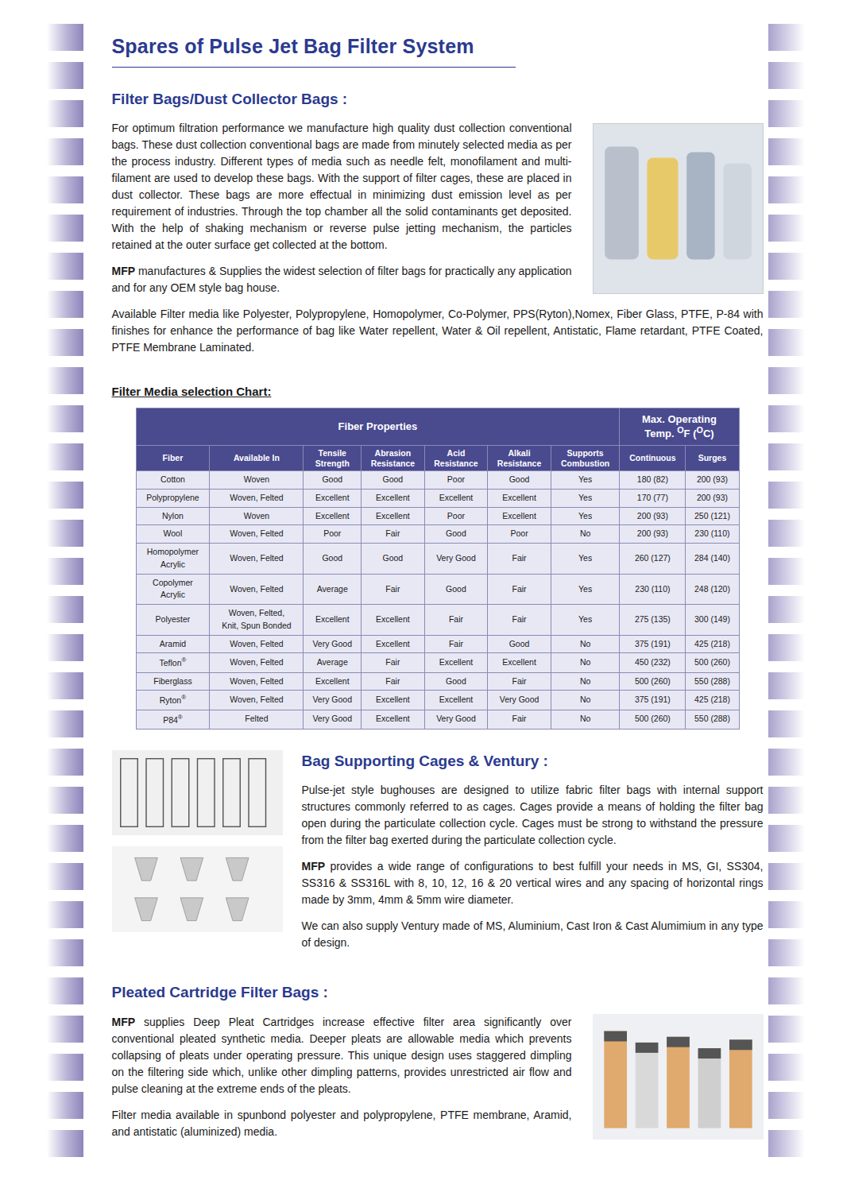Spares of Pulse Jet Bag Filter System
Filter Bags/Dust Collector Bags :
For optimum filtration performance we manufacture high quality dust collection conventional bags. These dust collection conventional bags are made from minutely selected media as per the process industry. Different types of media such as needle felt, monofilament and multi-filament are used to develop these bags. With the support of filter cages, these are placed in dust collector. These bags are more effectual in minimizing dust emission level as per requirement of industries. Through the top chamber all the solid contaminants get deposited. With the help of shaking mechanism or reverse pulse jetting mechanism, the particles retained at the outer surface get collected at the bottom.
MFP manufactures & Supplies the widest selection of filter bags for practically any application and for any OEM style bag house.
Available Filter media like Polyester, Polypropylene, Homopolymer, Co-Polymer, PPS(Ryton),Nomex, Fiber Glass, PTFE, P-84 with finishes for enhance the performance of bag like Water repellent, Water & Oil repellent, Antistatic, Flame retardant, PTFE Coated, PTFE Membrane Laminated.
Filter Media selection Chart:
| Fiber Properties | Max. Operating Temp. O F ( O C) |
| --- | --- |
| Fiber | Available In | Tensile Strength | Abrasion Resistance | Acid Resistance | Alkali Resistance | Supports Combustion | Continuous | Surges |
| Cotton | Woven | Good | Good | Poor | Good | Yes | 180 (82) | 200 (93) |
| Polypropylene | Woven, Felted | Excellent | Excellent | Excellent | Excellent | Yes | 170 (77) | 200 (93) |
| Nylon | Woven | Excellent | Excellent | Poor | Excellent | Yes | 200 (93) | 250 (121) |
| Wool | Woven, Felted | Poor | Fair | Good | Poor | No | 200 (93) | 230 (110) |
| Homopolymer Acrylic | Woven, Felted | Good | Good | Very Good | Fair | Yes | 260 (127) | 284 (140) |
| Copolymer Acrylic | Woven, Felted | Average | Fair | Good | Fair | Yes | 230 (110) | 248 (120) |
| Polyester | Woven, Felted, Knit, Spun Bonded | Excellent | Excellent | Fair | Fair | Yes | 275 (135) | 300 (149) |
| Aramid | Woven, Felted | Very Good | Excellent | Fair | Good | No | 375 (191) | 425 (218) |
| Teflon ® | Woven, Felted | Average | Fair | Excellent | Excellent | No | 450 (232) | 500 (260) |
| Fiberglass | Woven, Felted | Excellent | Fair | Good | Fair | No | 500 (260) | 550 (288) |
| Ryton ® | Woven, Felted | Very Good | Excellent | Excellent | Very Good | No | 375 (191) | 425 (218) |
| P84 ® | Felted | Very Good | Excellent | Very Good | Fair | No | 500 (260) | 550 (288) |
Bag Supporting Cages & Ventury :
Pulse-jet style bughouses are designed to utilize fabric filter bags with internal support structures commonly referred to as cages. Cages provide a means of holding the filter bag open during the particulate collection cycle. Cages must be strong to withstand the pressure from the filter bag exerted during the particulate collection cycle.
MFP provides a wide range of configurations to best fulfill your needs in MS, GI, SS304, SS316 & SS316L with 8, 10, 12, 16 & 20 vertical wires and any spacing of horizontal rings made by 3mm, 4mm & 5mm wire diameter.
We can also supply Ventury made of MS, Aluminium, Cast Iron & Cast Alumimium in any type of design.
Pleated Cartridge Filter Bags :
MFP supplies Deep Pleat Cartridges increase effective filter area significantly over conventional pleated synthetic media. Deeper pleats are allowable media which prevents collapsing of pleats under operating pressure. This unique design uses staggered dimpling on the filtering side which, unlike other dimpling patterns, provides unrestricted air flow and pulse cleaning at the extreme ends of the pleats.
Filter media available in spunbond polyester and polypropylene, PTFE membrane, Aramid, and antistatic (aluminized) media.